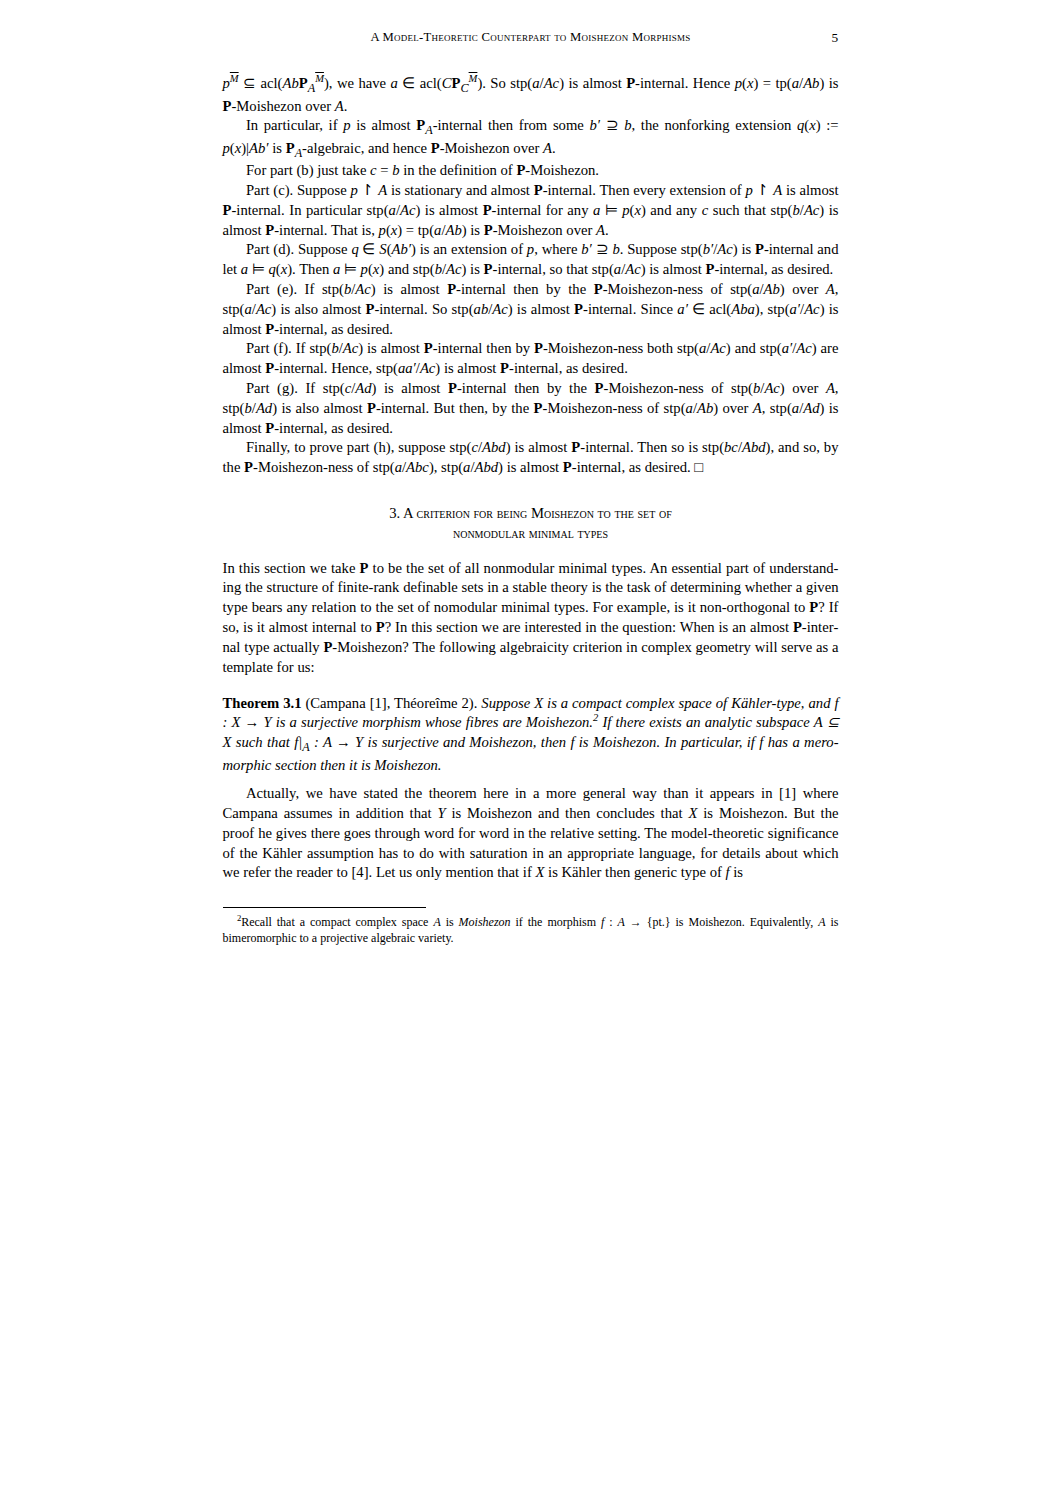A Model-Theoretic Counterpart to Moishezon Morphisms 5
pM ⊆ acl(Ab PAM), we have a ∈ acl(CPCM). So stp(a/Ac) is almost P-internal. Hence p(x) = tp(a/Ab) is P-Moishezon over A.
In particular, if p is almost PA-internal then from some b′ ⊇ b, the nonforking extension q(x) := p(x)|Ab′ is PA-algebraic, and hence P-Moishezon over A.
For part (b) just take c = b in the definition of P-Moishezon.
Part (c). Suppose p ↾ A is stationary and almost P-internal. Then every extension of p ↾ A is almost P-internal. In particular stp(a/Ac) is almost P-internal for any a ⊨ p(x) and any c such that stp(b/Ac) is almost P-internal. That is, p(x) = tp(a/Ab) is P-Moishezon over A.
Part (d). Suppose q ∈ S(Ab′) is an extension of p, where b′ ⊇ b. Suppose stp(b′/Ac) is P-internal and let a ⊨ q(x). Then a ⊨ p(x) and stp(b/Ac) is P-internal, so that stp(a/Ac) is almost P-internal, as desired.
Part (e). If stp(b/Ac) is almost P-internal then by the P-Moishezon-ness of stp(a/Ab) over A, stp(a/Ac) is also almost P-internal. So stp(ab/Ac) is almost P-internal. Since a′ ∈ acl(Aba), stp(a′/Ac) is almost P-internal, as desired.
Part (f). If stp(b/Ac) is almost P-internal then by P-Moishezon-ness both stp(a/Ac) and stp(a′/Ac) are almost P-internal. Hence, stp(aa′/Ac) is almost P-internal, as desired.
Part (g). If stp(c/Ad) is almost P-internal then by the P-Moishezon-ness of stp(b/Ac) over A, stp(b/Ad) is also almost P-internal. But then, by the P-Moishezon-ness of stp(a/Ab) over A, stp(a/Ad) is almost P-internal, as desired.
Finally, to prove part (h), suppose stp(c/Abd) is almost P-internal. Then so is stp(bc/Abd), and so, by the P-Moishezon-ness of stp(a/Abc), stp(a/Abd) is almost P-internal, as desired. □
3. A criterion for being Moishezon to the set of
nonmodular minimal types
In this section we take P to be the set of all nonmodular minimal types. An essential part of understanding the structure of finite-rank definable sets in a stable theory is the task of determining whether a given type bears any relation to the set of nomodular minimal types. For example, is it non-orthogonal to P? If so, is it almost internal to P? In this section we are interested in the question: When is an almost P-internal type actually P-Moishezon? The following algebraicity criterion in complex geometry will serve as a template for us:
Theorem 3.1 (Campana [1], Théoreîme 2). Suppose X is a compact complex space of Kähler-type, and f : X → Y is a surjective morphism whose fibres are Moishezon.2 If there exists an analytic subspace A ⊆ X such that f|A : A → Y is surjective and Moishezon, then f is Moishezon. In particular, if f has a meromorphic section then it is Moishezon.
Actually, we have stated the theorem here in a more general way than it appears in [1] where Campana assumes in addition that Y is Moishezon and then concludes that X is Moishezon. But the proof he gives there goes through word for word in the relative setting. The model-theoretic significance of the Kähler assumption has to do with saturation in an appropriate language, for details about which we refer the reader to [4]. Let us only mention that if X is Kähler then generic type of f is
2Recall that a compact complex space A is Moishezon if the morphism f : A → {pt.} is Moishezon. Equivalently, A is bimeromorphic to a projective algebraic variety.